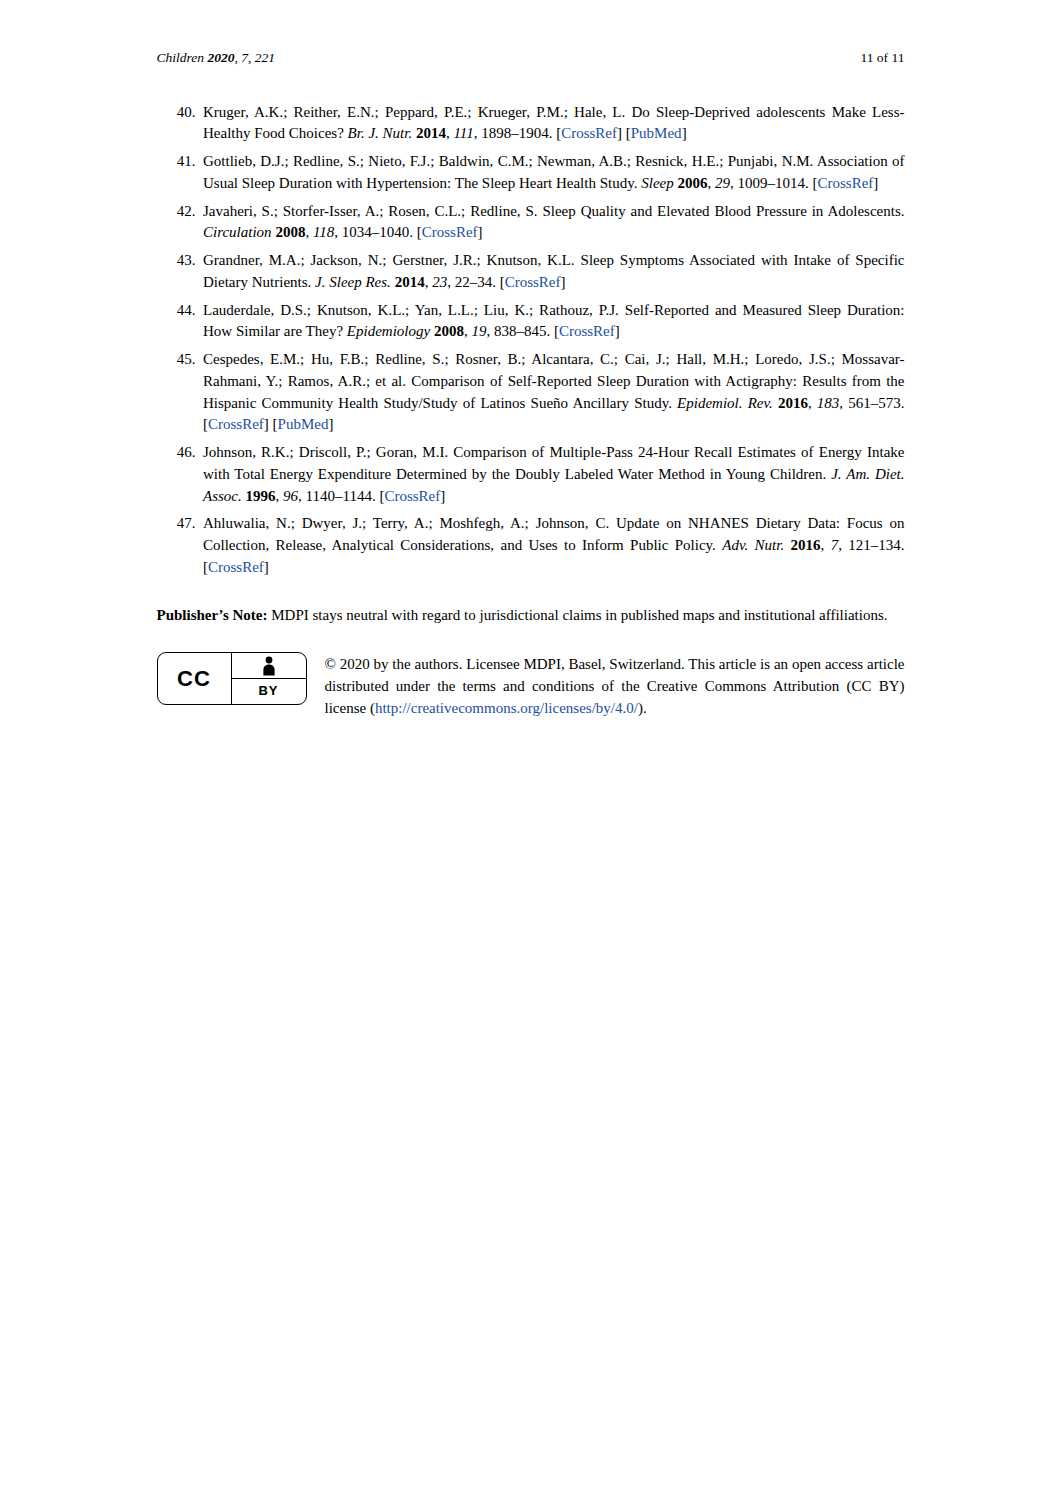Children 2020, 7, 221
11 of 11
40. Kruger, A.K.; Reither, E.N.; Peppard, P.E.; Krueger, P.M.; Hale, L. Do Sleep-Deprived adolescents Make Less-Healthy Food Choices? Br. J. Nutr. 2014, 111, 1898–1904. [CrossRef] [PubMed]
41. Gottlieb, D.J.; Redline, S.; Nieto, F.J.; Baldwin, C.M.; Newman, A.B.; Resnick, H.E.; Punjabi, N.M. Association of Usual Sleep Duration with Hypertension: The Sleep Heart Health Study. Sleep 2006, 29, 1009–1014. [CrossRef]
42. Javaheri, S.; Storfer-Isser, A.; Rosen, C.L.; Redline, S. Sleep Quality and Elevated Blood Pressure in Adolescents. Circulation 2008, 118, 1034–1040. [CrossRef]
43. Grandner, M.A.; Jackson, N.; Gerstner, J.R.; Knutson, K.L. Sleep Symptoms Associated with Intake of Specific Dietary Nutrients. J. Sleep Res. 2014, 23, 22–34. [CrossRef]
44. Lauderdale, D.S.; Knutson, K.L.; Yan, L.L.; Liu, K.; Rathouz, P.J. Self-Reported and Measured Sleep Duration: How Similar are They? Epidemiology 2008, 19, 838–845. [CrossRef]
45. Cespedes, E.M.; Hu, F.B.; Redline, S.; Rosner, B.; Alcantara, C.; Cai, J.; Hall, M.H.; Loredo, J.S.; Mossavar-Rahmani, Y.; Ramos, A.R.; et al. Comparison of Self-Reported Sleep Duration with Actigraphy: Results from the Hispanic Community Health Study/Study of Latinos Sueño Ancillary Study. Epidemiol. Rev. 2016, 183, 561–573. [CrossRef] [PubMed]
46. Johnson, R.K.; Driscoll, P.; Goran, M.I. Comparison of Multiple-Pass 24-Hour Recall Estimates of Energy Intake with Total Energy Expenditure Determined by the Doubly Labeled Water Method in Young Children. J. Am. Diet. Assoc. 1996, 96, 1140–1144. [CrossRef]
47. Ahluwalia, N.; Dwyer, J.; Terry, A.; Moshfegh, A.; Johnson, C. Update on NHANES Dietary Data: Focus on Collection, Release, Analytical Considerations, and Uses to Inform Public Policy. Adv. Nutr. 2016, 7, 121–134. [CrossRef]
Publisher’s Note: MDPI stays neutral with regard to jurisdictional claims in published maps and institutional affiliations.
CC
BY
© 2020 by the authors. Licensee MDPI, Basel, Switzerland. This article is an open access article distributed under the terms and conditions of the Creative Commons Attribution (CC BY) license (http://creativecommons.org/licenses/by/4.0/).